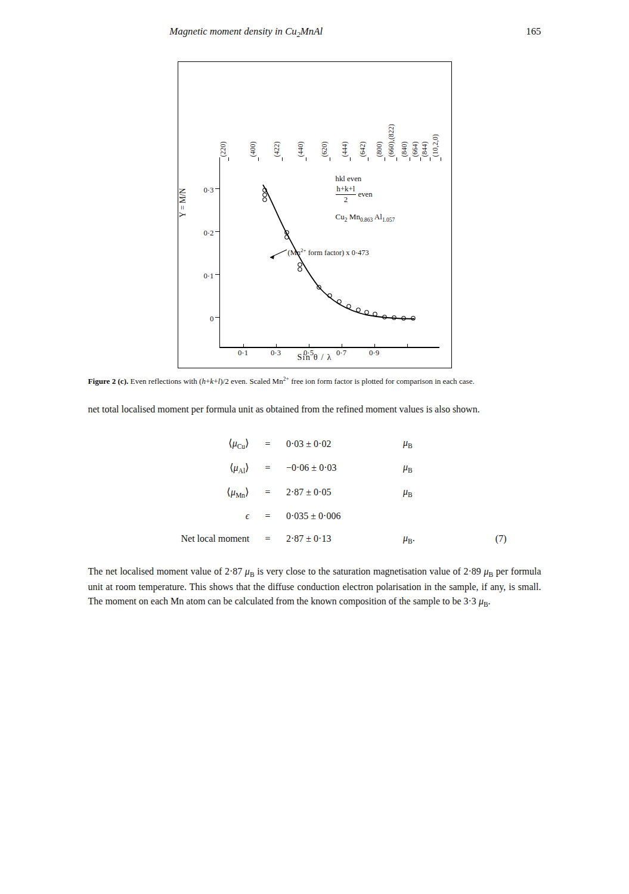Magnetic moment density in Cu2MnAl 165
(220) (400) (422) (440) (620) (444) (642) (800) (660),(822) (840) (664) (844) (10,2,0)
0·3
0·2
0·1
0
Y = M/N
0·1
0·3
0·5
0·7
0·9
hkl even
h+k+l 2 even
Cu2 Mn0.863 Al1.057
(Mn2+ form factor) x 0·473
Sin θ / λ
Figure 2 (c). Even reflections with (h+k+l)/2 even. Scaled Mn2+ free ion form factor is plotted for comparison in each case.
net total localised moment per formula unit as obtained from the refined moment values is also shown.
| ⟨ μ Cu ⟩ | = | 0·03 ± 0·02 | μ B | |
| ⟨ μ Al ⟩ | = | −0·06 ± 0·03 | μ B | |
| ⟨ μ Mn ⟩ | = | 2·87 ± 0·05 | μ B | |
| ϵ | = | 0·035 ± 0·006 | | |
| Net local moment | = | 2·87 ± 0·13 | μ B . | (7) |
The net localised moment value of 2·87 μB is very close to the saturation magnetisation value of 2·89 μB per formula unit at room temperature. This shows that the diffuse conduction electron polarisation in the sample, if any, is small. The moment on each Mn atom can be calculated from the known composition of the sample to be 3·3 μB.